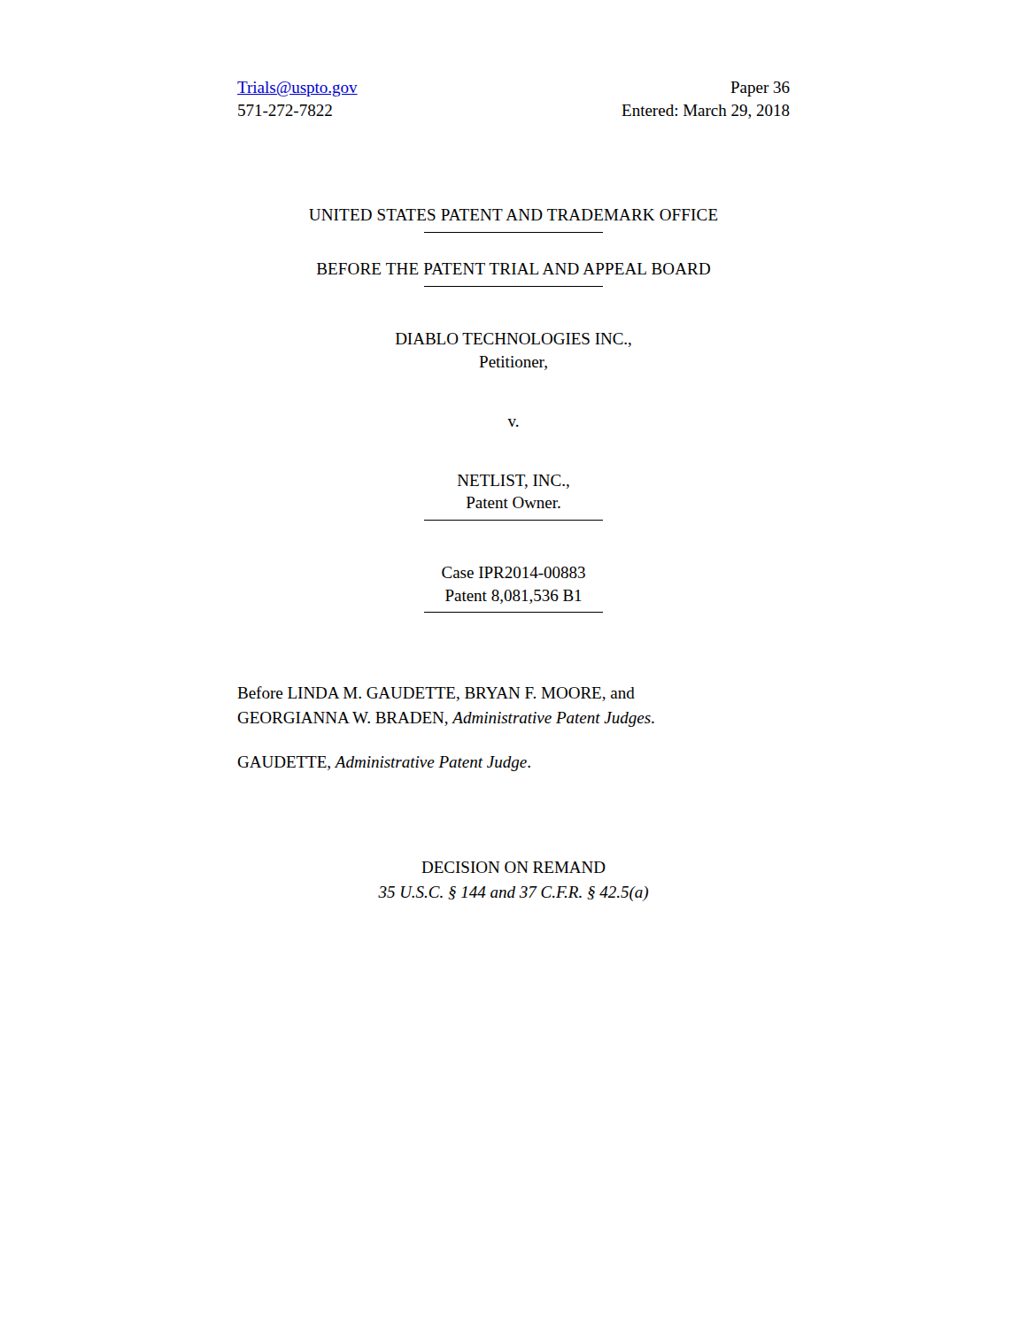Trials@uspto.gov
571-272-7822
Paper 36
Entered: March 29, 2018
UNITED STATES PATENT AND TRADEMARK OFFICE
BEFORE THE PATENT TRIAL AND APPEAL BOARD
DIABLO TECHNOLOGIES INC.,
Petitioner,
v.
NETLIST, INC.,
Patent Owner.
Case IPR2014-00883
Patent 8,081,536 B1
Before LINDA M. GAUDETTE, BRYAN F. MOORE, and
GEORGIANNA W. BRADEN, Administrative Patent Judges.
GAUDETTE, Administrative Patent Judge.
DECISION ON REMAND
35 U.S.C. § 144 and 37 C.F.R. § 42.5(a)